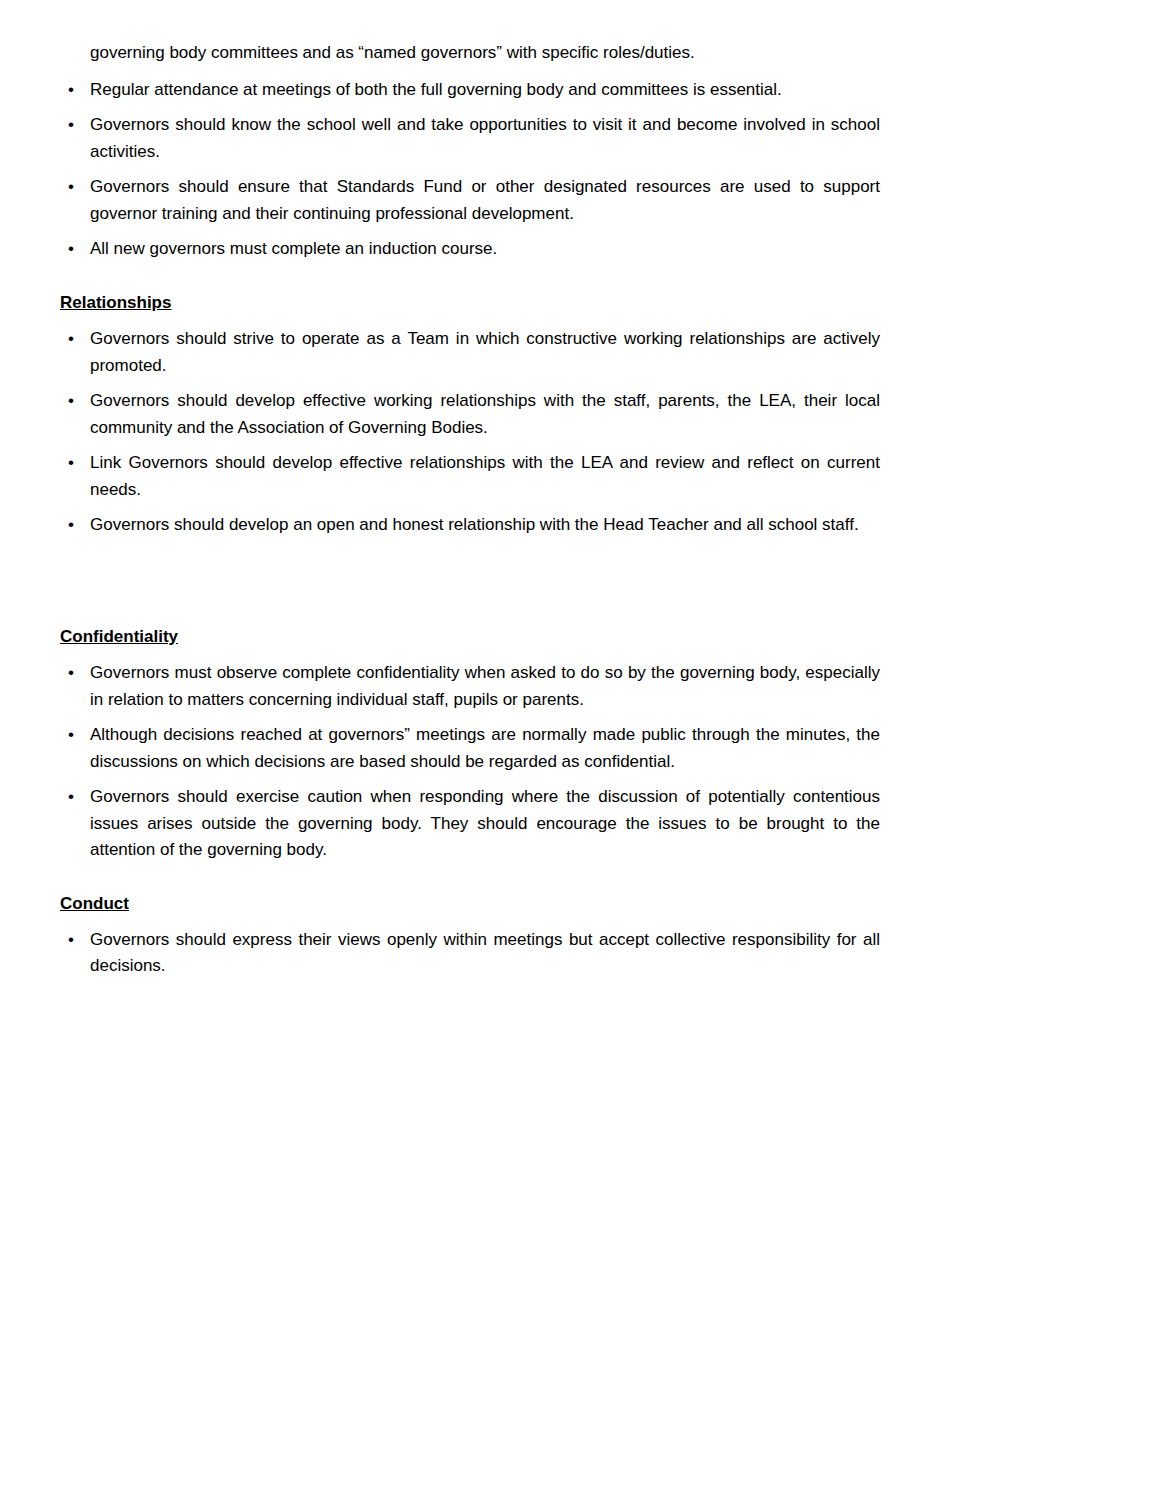governing body committees and as “named governors” with specific roles/duties.
Regular attendance at meetings of both the full governing body and committees is essential.
Governors should know the school well and take opportunities to visit it and become involved in school activities.
Governors should ensure that Standards Fund or other designated resources are used to support governor training and their continuing professional development.
All new governors must complete an induction course.
Relationships
Governors should strive to operate as a Team in which constructive working relationships are actively promoted.
Governors should develop effective working relationships with the staff, parents, the LEA, their local community and the Association of Governing Bodies.
Link Governors should develop effective relationships with the LEA and review and reflect on current needs.
Governors should develop an open and honest relationship with the Head Teacher and all school staff.
Confidentiality
Governors must observe complete confidentiality when asked to do so by the governing body, especially in relation to matters concerning individual staff, pupils or parents.
Although decisions reached at governors” meetings are normally made public through the minutes, the discussions on which decisions are based should be regarded as confidential.
Governors should exercise caution when responding where the discussion of potentially contentious issues arises outside the governing body. They should encourage the issues to be brought to the attention of the governing body.
Conduct
Governors should express their views openly within meetings but accept collective responsibility for all decisions.